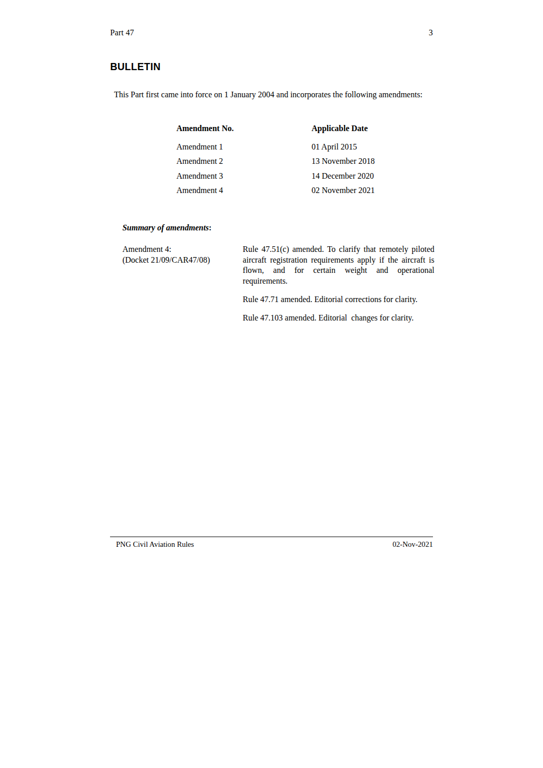Part 47
3
BULLETIN
This Part first came into force on 1 January 2004 and incorporates the following amendments:
| Amendment No. | Applicable Date |
| --- | --- |
| Amendment 1 | 01 April 2015 |
| Amendment 2 | 13 November 2018 |
| Amendment 3 | 14 December 2020 |
| Amendment 4 | 02 November 2021 |
Summary of amendments:
| Amendment 4: (Docket 21/09/CAR47/08) | Rule 47.51(c) amended. To clarify that remotely piloted aircraft registration requirements apply if the aircraft is flown, and for certain weight and operational requirements. Rule 47.71 amended. Editorial corrections for clarity. Rule 47.103 amended. Editorial changes for clarity. |
PNG Civil Aviation Rules
02-Nov-2021